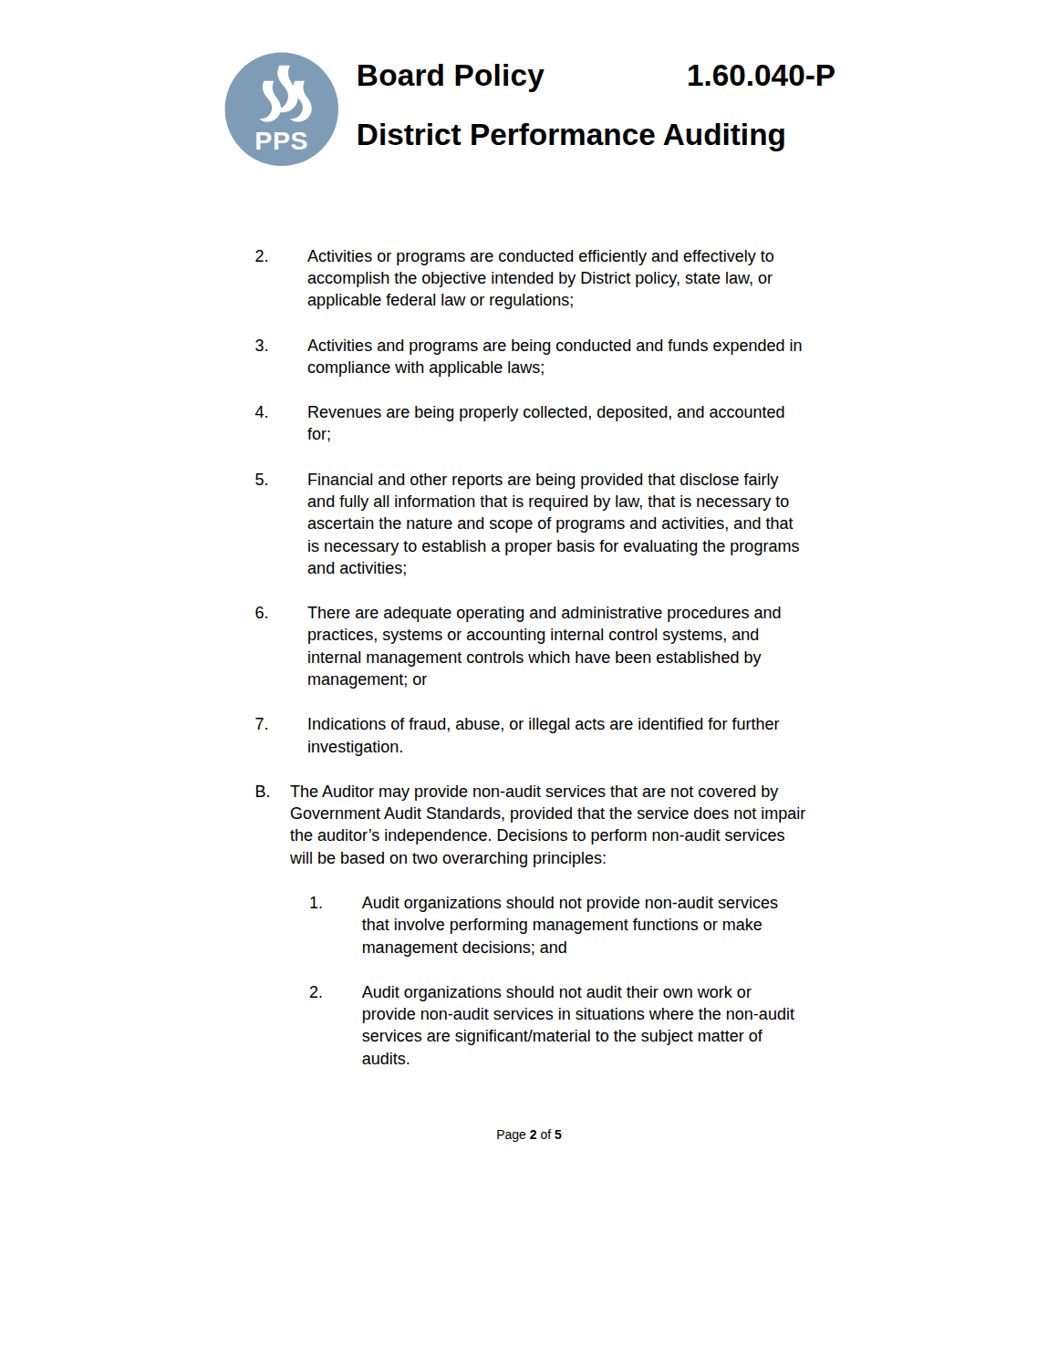PPS
Board Policy
1.60.040-P
District Performance Auditing
2.
Activities or programs are conducted efficiently and effectively to accomplish the objective intended by District policy, state law, or applicable federal law or regulations;
3.
Activities and programs are being conducted and funds expended in compliance with applicable laws;
4.
Revenues are being properly collected, deposited, and accounted for;
5.
Financial and other reports are being provided that disclose fairly and fully all information that is required by law, that is necessary to ascertain the nature and scope of programs and activities, and that is necessary to establish a proper basis for evaluating the programs and activities;
6.
There are adequate operating and administrative procedures and practices, systems or accounting internal control systems, and internal management controls which have been established by management; or
7.
Indications of fraud, abuse, or illegal acts are identified for further investigation.
B.
The Auditor may provide non-audit services that are not covered by Government Audit Standards, provided that the service does not impair the auditor’s independence. Decisions to perform non-audit services will be based on two overarching principles:
1.
Audit organizations should not provide non-audit services that involve performing management functions or make management decisions; and
2.
Audit organizations should not audit their own work or provide non-audit services in situations where the non-audit services are significant/material to the subject matter of audits.
Page 2 of 5